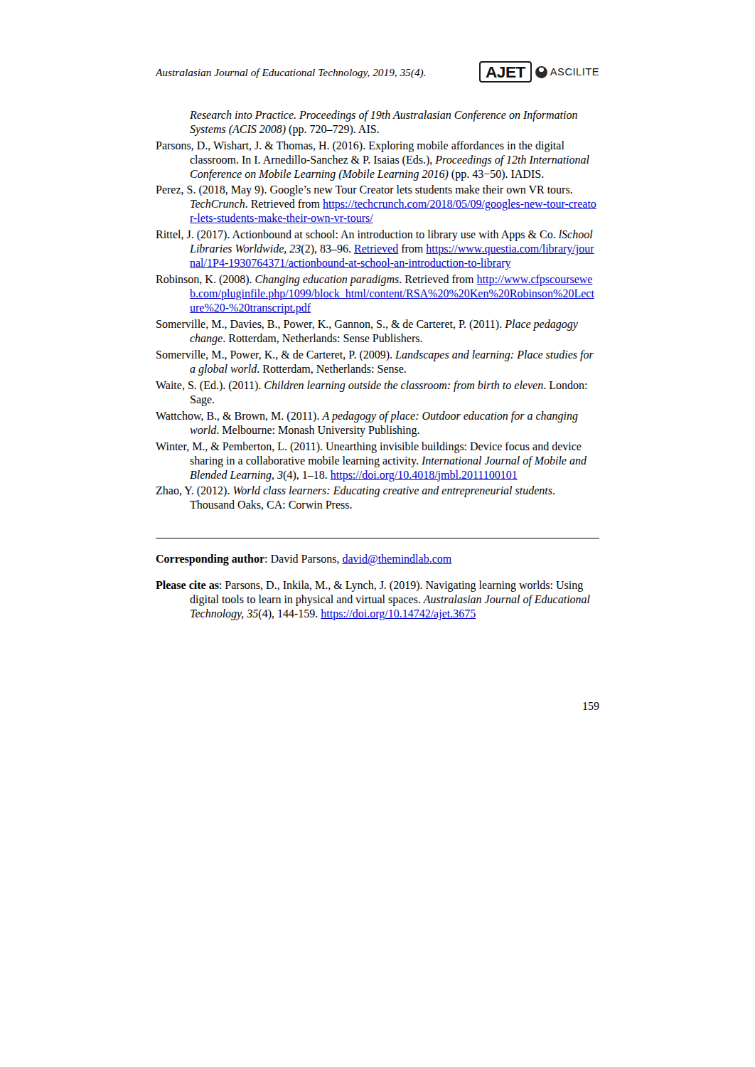Australasian Journal of Educational Technology, 2019, 35(4).
AJET ASCILITE
Research into Practice. Proceedings of 19th Australasian Conference on Information Systems (ACIS 2008) (pp. 720–729). AIS.
Parsons, D., Wishart, J. & Thomas, H. (2016). Exploring mobile affordances in the digital classroom. In I. Arnedillo-Sanchez & P. Isaias (Eds.), Proceedings of 12th International Conference on Mobile Learning (Mobile Learning 2016) (pp. 43−50). IADIS.
Perez, S. (2018, May 9). Google’s new Tour Creator lets students make their own VR tours. TechCrunch. Retrieved from https://techcrunch.com/2018/05/09/googles-new-tour-creator-lets-students-make-their-own-vr-tours/
Rittel, J. (2017). Actionbound at school: An introduction to library use with Apps & Co. lSchool Libraries Worldwide, 23(2), 83–96. Retrieved from https://www.questia.com/library/journal/1P4-1930764371/actionbound-at-school-an-introduction-to-library
Robinson, K. (2008). Changing education paradigms. Retrieved from http://www.cfpscourseweb.com/pluginfile.php/1099/block_html/content/RSA%20%20Ken%20Robinson%20Lecture%20-%20transcript.pdf
Somerville, M., Davies, B., Power, K., Gannon, S., & de Carteret, P. (2011). Place pedagogy change. Rotterdam, Netherlands: Sense Publishers.
Somerville, M., Power, K., & de Carteret, P. (2009). Landscapes and learning: Place studies for a global world. Rotterdam, Netherlands: Sense.
Waite, S. (Ed.). (2011). Children learning outside the classroom: from birth to eleven. London: Sage.
Wattchow, B., & Brown, M. (2011). A pedagogy of place: Outdoor education for a changing world. Melbourne: Monash University Publishing.
Winter, M., & Pemberton, L. (2011). Unearthing invisible buildings: Device focus and device sharing in a collaborative mobile learning activity. International Journal of Mobile and Blended Learning, 3(4), 1–18. https://doi.org/10.4018/jmbl.2011100101
Zhao, Y. (2012). World class learners: Educating creative and entrepreneurial students. Thousand Oaks, CA: Corwin Press.
Corresponding author: David Parsons, david@themindlab.com
Please cite as: Parsons, D., Inkila, M., & Lynch, J. (2019). Navigating learning worlds: Using digital tools to learn in physical and virtual spaces. Australasian Journal of Educational Technology, 35(4), 144-159. https://doi.org/10.14742/ajet.3675
159